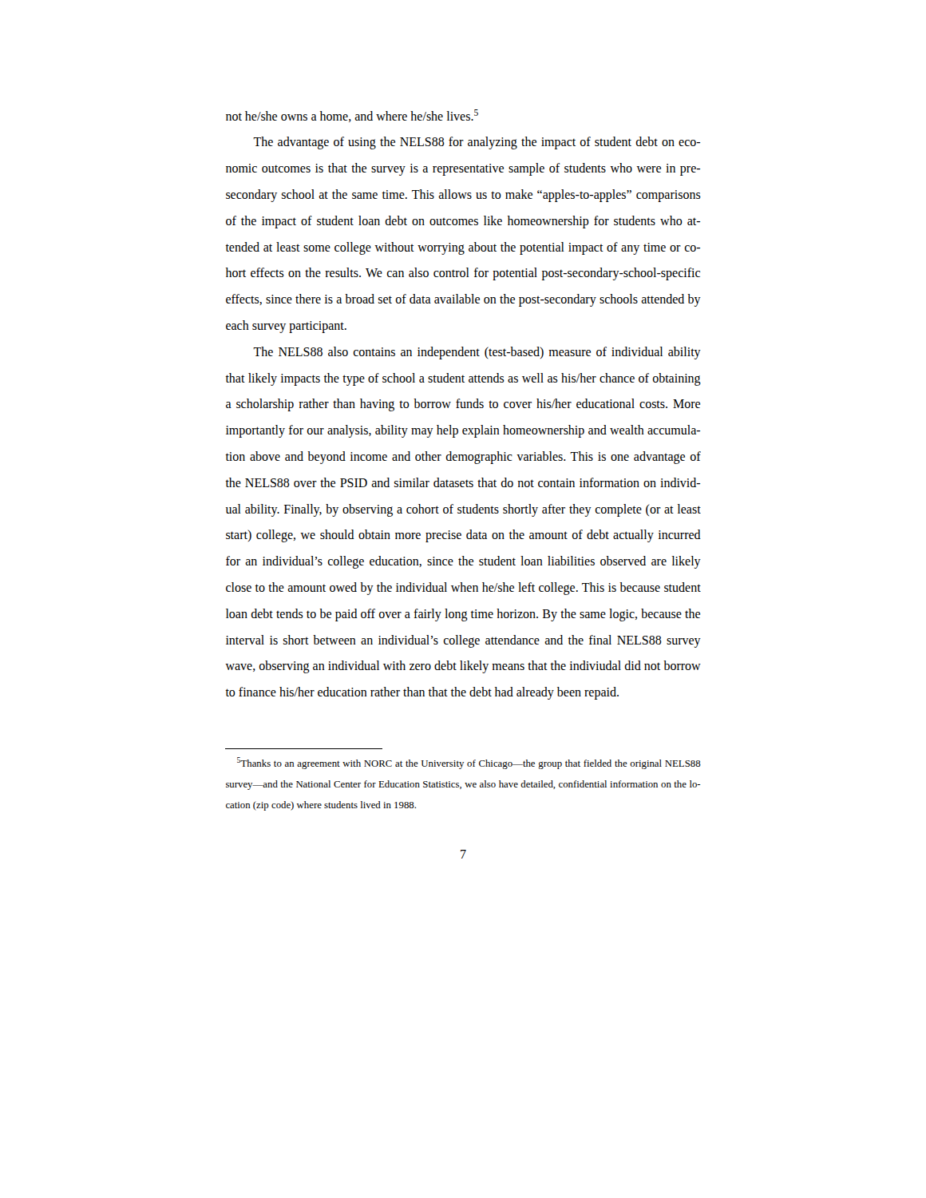not he/she owns a home, and where he/she lives.5
The advantage of using the NELS88 for analyzing the impact of student debt on economic outcomes is that the survey is a representative sample of students who were in pre-secondary school at the same time. This allows us to make “apples-to-apples” comparisons of the impact of student loan debt on outcomes like homeownership for students who attended at least some college without worrying about the potential impact of any time or cohort effects on the results. We can also control for potential post-secondary-school-specific effects, since there is a broad set of data available on the post-secondary schools attended by each survey participant.
The NELS88 also contains an independent (test-based) measure of individual ability that likely impacts the type of school a student attends as well as his/her chance of obtaining a scholarship rather than having to borrow funds to cover his/her educational costs. More importantly for our analysis, ability may help explain homeownership and wealth accumulation above and beyond income and other demographic variables. This is one advantage of the NELS88 over the PSID and similar datasets that do not contain information on individual ability. Finally, by observing a cohort of students shortly after they complete (or at least start) college, we should obtain more precise data on the amount of debt actually incurred for an individual’s college education, since the student loan liabilities observed are likely close to the amount owed by the individual when he/she left college. This is because student loan debt tends to be paid off over a fairly long time horizon. By the same logic, because the interval is short between an individual’s college attendance and the final NELS88 survey wave, observing an individual with zero debt likely means that the indiviudal did not borrow to finance his/her education rather than that the debt had already been repaid.
5Thanks to an agreement with NORC at the University of Chicago—the group that fielded the original NELS88 survey—and the National Center for Education Statistics, we also have detailed, confidential information on the location (zip code) where students lived in 1988.
7